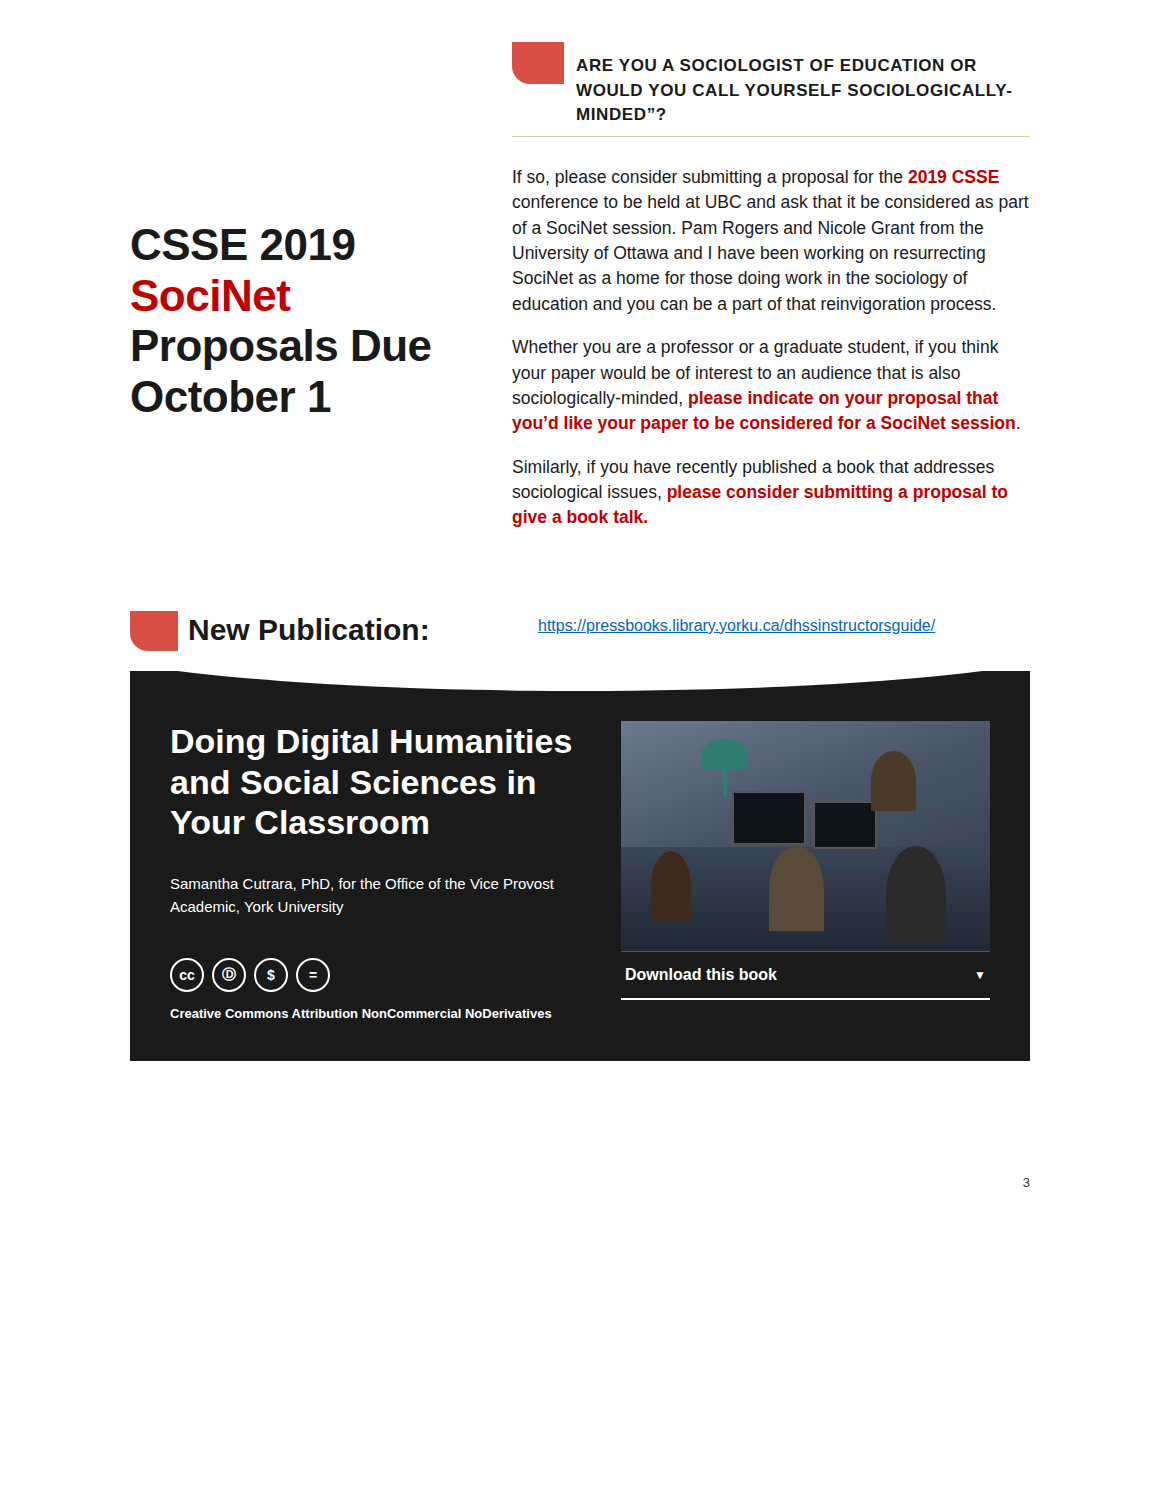CSSE 2019
SociNet
Proposals Due
October 1
Are you a sociologist of education or would you call yourself sociologically-minded”?
If so, please consider submitting a proposal for the 2019 CSSE conference to be held at UBC and ask that it be considered as part of a SociNet session. Pam Rogers and Nicole Grant from the University of Ottawa and I have been working on resurrecting SociNet as a home for those doing work in the sociology of education and you can be a part of that reinvigoration process.
Whether you are a professor or a graduate student, if you think your paper would be of interest to an audience that is also sociologically-minded, please indicate on your proposal that you’d like your paper to be considered for a SociNet session.
Similarly, if you have recently published a book that addresses sociological issues, please consider submitting a proposal to give a book talk.
New Publication:
https://pressbooks.library.yorku.ca/dhssinstructorsguide/
Doing Digital Humanities and Social Sciences in Your Classroom
Samantha Cutrara, PhD, for the Office of the Vice Provost Academic, York University
cc
Ⓓ
$
=
Creative Commons Attribution NonCommercial NoDerivatives
Download this book ▼
3